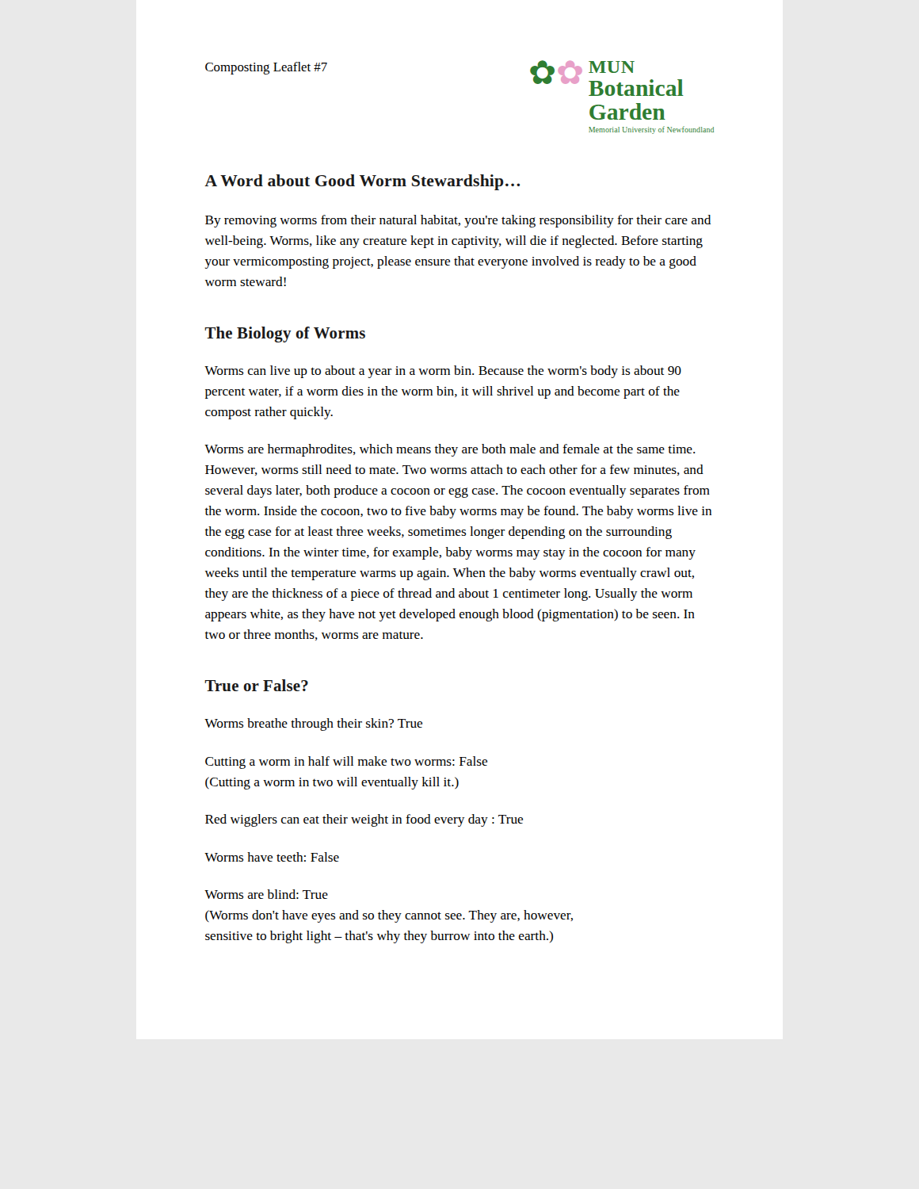Composting Leaflet #7
✿✿
MUN Botanical Garden Memorial University of Newfoundland
A Word about Good Worm Stewardship…
By removing worms from their natural habitat, you're taking responsibility for their care and well-being. Worms, like any creature kept in captivity, will die if neglected. Before starting your vermicomposting project, please ensure that everyone involved is ready to be a good worm steward!
The Biology of Worms
Worms can live up to about a year in a worm bin. Because the worm's body is about 90 percent water, if a worm dies in the worm bin, it will shrivel up and become part of the compost rather quickly.
Worms are hermaphrodites, which means they are both male and female at the same time. However, worms still need to mate. Two worms attach to each other for a few minutes, and several days later, both produce a cocoon or egg case. The cocoon eventually separates from the worm. Inside the cocoon, two to five baby worms may be found. The baby worms live in the egg case for at least three weeks, sometimes longer depending on the surrounding conditions. In the winter time, for example, baby worms may stay in the cocoon for many weeks until the temperature warms up again. When the baby worms eventually crawl out, they are the thickness of a piece of thread and about 1 centimeter long. Usually the worm appears white, as they have not yet developed enough blood (pigmentation) to be seen. In two or three months, worms are mature.
True or False?
Worms breathe through their skin? True
Cutting a worm in half will make two worms: False
(Cutting a worm in two will eventually kill it.)
Red wigglers can eat their weight in food every day : True
Worms have teeth: False
Worms are blind: True
(Worms don't have eyes and so they cannot see. They are, however,
sensitive to bright light – that's why they burrow into the earth.)